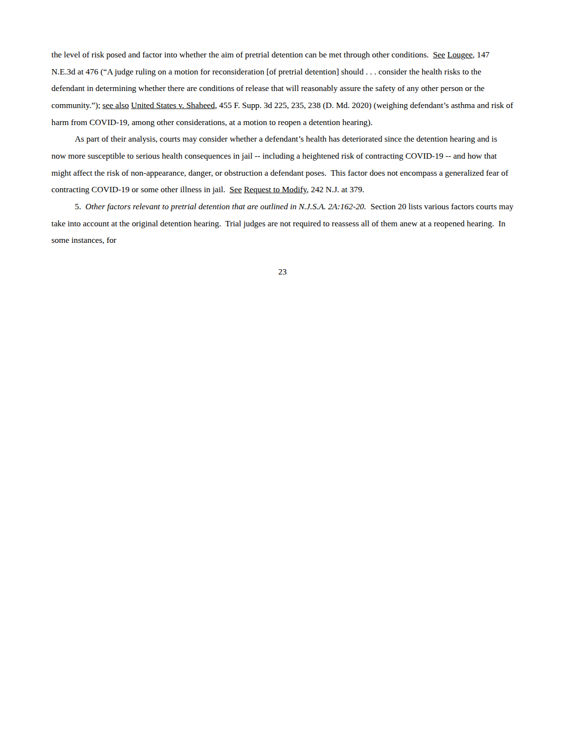the level of risk posed and factor into whether the aim of pretrial detention can be met through other conditions. See Lougee, 147 N.E.3d at 476 (“A judge ruling on a motion for reconsideration [of pretrial detention] should . . . consider the health risks to the defendant in determining whether there are conditions of release that will reasonably assure the safety of any other person or the community.”); see also United States v. Shaheed, 455 F. Supp. 3d 225, 235, 238 (D. Md. 2020) (weighing defendant’s asthma and risk of harm from COVID-19, among other considerations, at a motion to reopen a detention hearing).
As part of their analysis, courts may consider whether a defendant’s health has deteriorated since the detention hearing and is now more susceptible to serious health consequences in jail -- including a heightened risk of contracting COVID-19 -- and how that might affect the risk of non-appearance, danger, or obstruction a defendant poses. This factor does not encompass a generalized fear of contracting COVID-19 or some other illness in jail. See Request to Modify, 242 N.J. at 379.
5. Other factors relevant to pretrial detention that are outlined in N.J.S.A. 2A:162-20. Section 20 lists various factors courts may take into account at the original detention hearing. Trial judges are not required to reassess all of them anew at a reopened hearing. In some instances, for
23